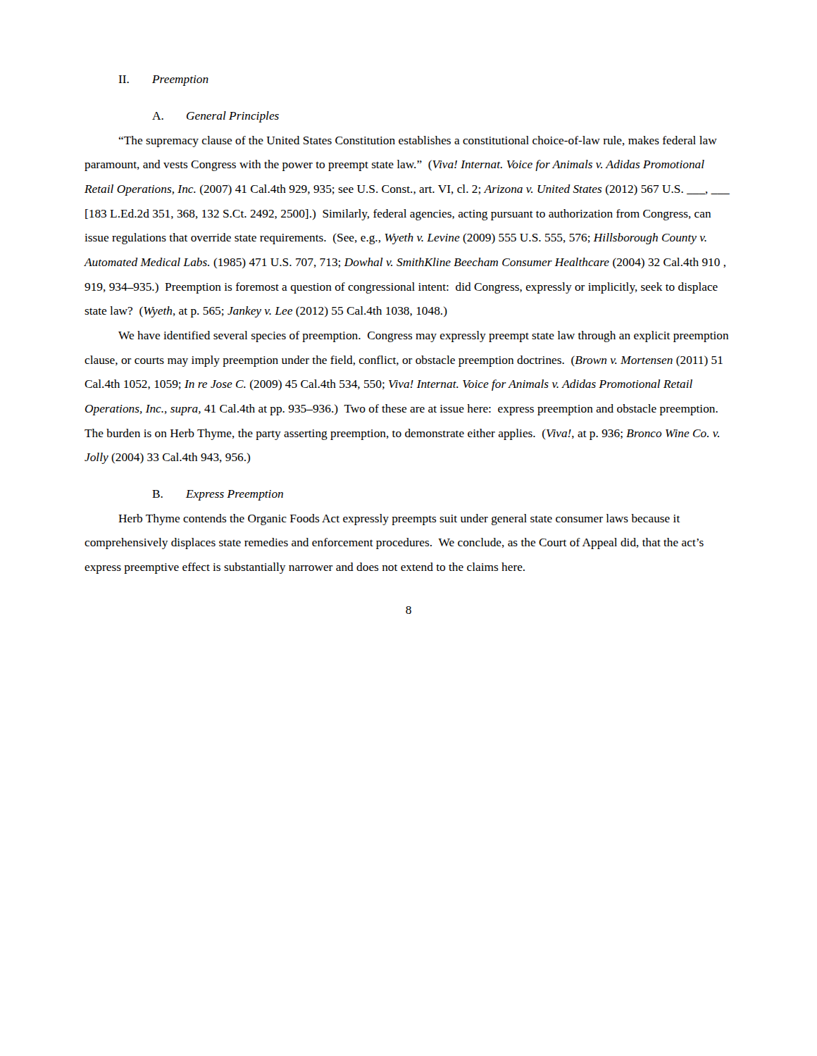II. Preemption
A. General Principles
“The supremacy clause of the United States Constitution establishes a constitutional choice-of-law rule, makes federal law paramount, and vests Congress with the power to preempt state law.” (Viva! Internat. Voice for Animals v. Adidas Promotional Retail Operations, Inc. (2007) 41 Cal.4th 929, 935; see U.S. Const., art. VI, cl. 2; Arizona v. United States (2012) 567 U.S. ___, ___ [183 L.Ed.2d 351, 368, 132 S.Ct. 2492, 2500].) Similarly, federal agencies, acting pursuant to authorization from Congress, can issue regulations that override state requirements. (See, e.g., Wyeth v. Levine (2009) 555 U.S. 555, 576; Hillsborough County v. Automated Medical Labs. (1985) 471 U.S. 707, 713; Dowhal v. SmithKline Beecham Consumer Healthcare (2004) 32 Cal.4th 910 , 919, 934–935.) Preemption is foremost a question of congressional intent: did Congress, expressly or implicitly, seek to displace state law? (Wyeth, at p. 565; Jankey v. Lee (2012) 55 Cal.4th 1038, 1048.)
We have identified several species of preemption. Congress may expressly preempt state law through an explicit preemption clause, or courts may imply preemption under the field, conflict, or obstacle preemption doctrines. (Brown v. Mortensen (2011) 51 Cal.4th 1052, 1059; In re Jose C. (2009) 45 Cal.4th 534, 550; Viva! Internat. Voice for Animals v. Adidas Promotional Retail Operations, Inc., supra, 41 Cal.4th at pp. 935–936.) Two of these are at issue here: express preemption and obstacle preemption. The burden is on Herb Thyme, the party asserting preemption, to demonstrate either applies. (Viva!, at p. 936; Bronco Wine Co. v. Jolly (2004) 33 Cal.4th 943, 956.)
B. Express Preemption
Herb Thyme contends the Organic Foods Act expressly preempts suit under general state consumer laws because it comprehensively displaces state remedies and enforcement procedures. We conclude, as the Court of Appeal did, that the act’s express preemptive effect is substantially narrower and does not extend to the claims here.
8